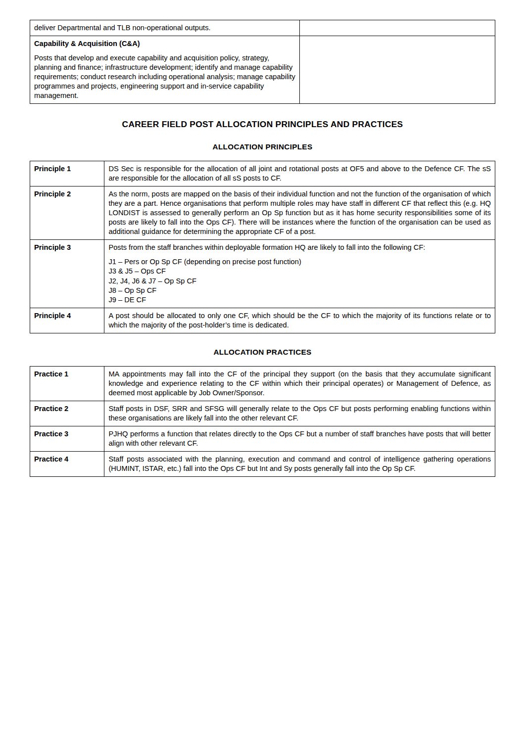| deliver Departmental and TLB non-operational outputs. | |
| Capability & Acquisition (C&A) Posts that develop and execute capability and acquisition policy, strategy, planning and finance; infrastructure development; identify and manage capability requirements; conduct research including operational analysis; manage capability programmes and projects, engineering support and in-service capability management. | |
CAREER FIELD POST ALLOCATION PRINCIPLES AND PRACTICES
ALLOCATION PRINCIPLES
| Principle 1 | DS Sec is responsible for the allocation of all joint and rotational posts at OF5 and above to the Defence CF. The sS are responsible for the allocation of all sS posts to CF. |
| Principle 2 | As the norm, posts are mapped on the basis of their individual function and not the function of the organisation of which they are a part. Hence organisations that perform multiple roles may have staff in different CF that reflect this (e.g. HQ LONDIST is assessed to generally perform an Op Sp function but as it has home security responsibilities some of its posts are likely to fall into the Ops CF). There will be instances where the function of the organisation can be used as additional guidance for determining the appropriate CF of a post. |
| Principle 3 | Posts from the staff branches within deployable formation HQ are likely to fall into the following CF: J1 – Pers or Op Sp CF (depending on precise post function) J3 & J5 – Ops CF J2, J4, J6 & J7 – Op Sp CF J8 – Op Sp CF J9 – DE CF |
| Principle 4 | A post should be allocated to only one CF, which should be the CF to which the majority of its functions relate or to which the majority of the post-holder’s time is dedicated. |
ALLOCATION PRACTICES
| Practice 1 | MA appointments may fall into the CF of the principal they support (on the basis that they accumulate significant knowledge and experience relating to the CF within which their principal operates) or Management of Defence, as deemed most applicable by Job Owner/Sponsor. |
| Practice 2 | Staff posts in DSF, SRR and SFSG will generally relate to the Ops CF but posts performing enabling functions within these organisations are likely fall into the other relevant CF. |
| Practice 3 | PJHQ performs a function that relates directly to the Ops CF but a number of staff branches have posts that will better align with other relevant CF. |
| Practice 4 | Staff posts associated with the planning, execution and command and control of intelligence gathering operations (HUMINT, ISTAR, etc.) fall into the Ops CF but Int and Sy posts generally fall into the Op Sp CF. |